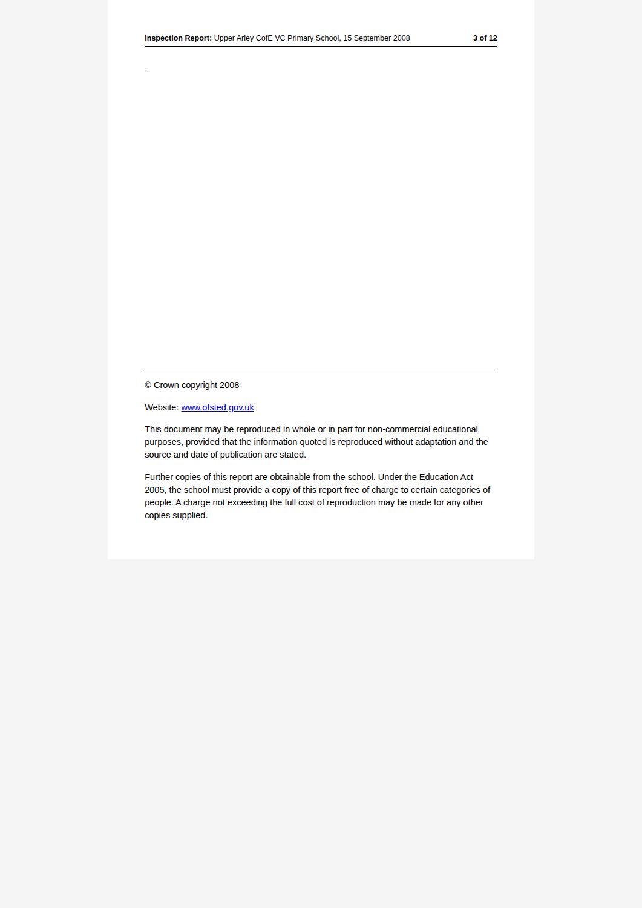Inspection Report: Upper Arley CofE VC Primary School, 15 September 2008 3 of 12
.
© Crown copyright 2008
Website: www.ofsted.gov.uk
This document may be reproduced in whole or in part for non-commercial educational purposes, provided that the information quoted is reproduced without adaptation and the source and date of publication are stated.
Further copies of this report are obtainable from the school. Under the Education Act 2005, the school must provide a copy of this report free of charge to certain categories of people. A charge not exceeding the full cost of reproduction may be made for any other copies supplied.